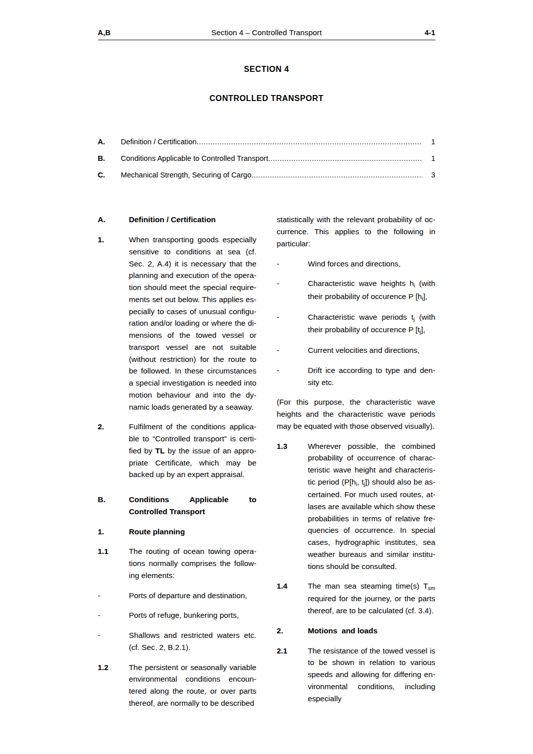A,B
Section 4 – Controlled Transport
4-1
SECTION 4
CONTROLLED TRANSPORT
A.
Definition / Certification.....................................................................................................................................
1
B.
Conditions Applicable to Controlled Transport.................................................................................................
1
C.
Mechanical Strength, Securing of Cargo.......................................................................................................
3
A.
Definition / Certification
1.
When transporting goods especially sensitive to conditions at sea (cf. Sec. 2, A.4) it is necessary that the planning and execution of the operation should meet the special requirements set out below. This applies especially to cases of unusual configuration and/or loading or where the dimensions of the towed vessel or transport vessel are not suitable (without restriction) for the route to be followed. In these circumstances a special investigation is needed into motion behaviour and into the dynamic loads generated by a seaway.
2.
Fulfilment of the conditions applicable to “Controlled transport” is certified by TL by the issue of an appropriate Certificate, which may be backed up by an expert appraisal.
B.
Conditions Applicable to Controlled Transport
1.
Route planning
1.1
The routing of ocean towing operations normally comprises the following elements:
-
Ports of departure and destination,
-
Ports of refuge, bunkering ports,
-
Shallows and restricted waters etc. (cf. Sec. 2, B.2.1).
1.2
The persistent or seasonally variable environmental conditions encountered along the route, or over parts thereof, are normally to be described
statistically with the relevant probability of occurrence. This applies to the following in particular:
-
Wind forces and directions,
-
Characteristic wave heights hi (with their probability of occurence P [hi],
-
Characteristic wave periods tj (with their probability of occurence P [tj],
-
Current velocities and directions,
-
Drift ice according to type and density etc.
(For this purpose, the characteristic wave heights and the characteristic wave periods may be equated with those observed visually).
1.3
Wherever possible, the combined probability of occurrence of characteristic wave height and characteristic period (P[hi, tj]) should also be ascertained. For much used routes, atlases are available which show these probabilities in terms of relative frequencies of occurrence. In special cases, hydrographic institutes, sea weather bureaus and similar institutions should be consulted.
1.4
The man sea steaming time(s) Tsm required for the journey, or the parts thereof, are to be calculated (cf. 3.4).
2.
Motions and loads
2.1
The resistance of the towed vessel is to be shown in relation to various speeds and allowing for differing environmental conditions, including especially